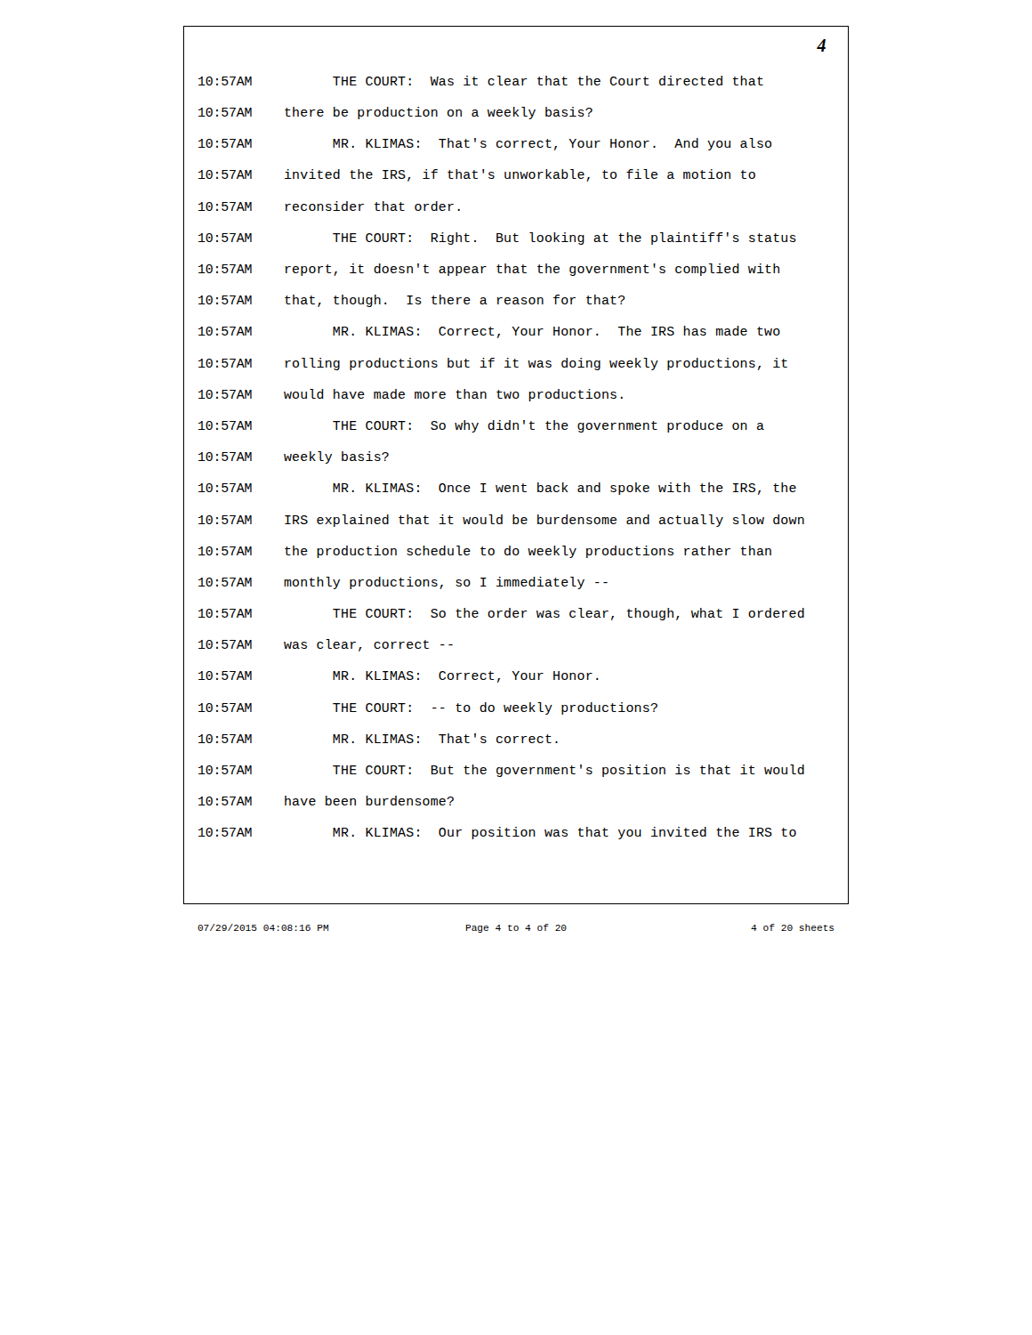4
| 10:57AM | THE COURT: Was it clear that the Court directed that |
| 10:57AM | there be production on a weekly basis? |
| 10:57AM | MR. KLIMAS: That's correct, Your Honor. And you also |
| 10:57AM | invited the IRS, if that's unworkable, to file a motion to |
| 10:57AM | reconsider that order. |
| 10:57AM | THE COURT: Right. But looking at the plaintiff's status |
| 10:57AM | report, it doesn't appear that the government's complied with |
| 10:57AM | that, though. Is there a reason for that? |
| 10:57AM | MR. KLIMAS: Correct, Your Honor. The IRS has made two |
| 10:57AM | rolling productions but if it was doing weekly productions, it |
| 10:57AM | would have made more than two productions. |
| 10:57AM | THE COURT: So why didn't the government produce on a |
| 10:57AM | weekly basis? |
| 10:57AM | MR. KLIMAS: Once I went back and spoke with the IRS, the |
| 10:57AM | IRS explained that it would be burdensome and actually slow down |
| 10:57AM | the production schedule to do weekly productions rather than |
| 10:57AM | monthly productions, so I immediately -- |
| 10:57AM | THE COURT: So the order was clear, though, what I ordered |
| 10:57AM | was clear, correct -- |
| 10:57AM | MR. KLIMAS: Correct, Your Honor. |
| 10:57AM | THE COURT: -- to do weekly productions? |
| 10:57AM | MR. KLIMAS: That's correct. |
| 10:57AM | THE COURT: But the government's position is that it would |
| 10:57AM | have been burdensome? |
| 10:57AM | MR. KLIMAS: Our position was that you invited the IRS to |
07/29/2015 04:08:16 PM Page 4 to 4 of 20 4 of 20 sheets